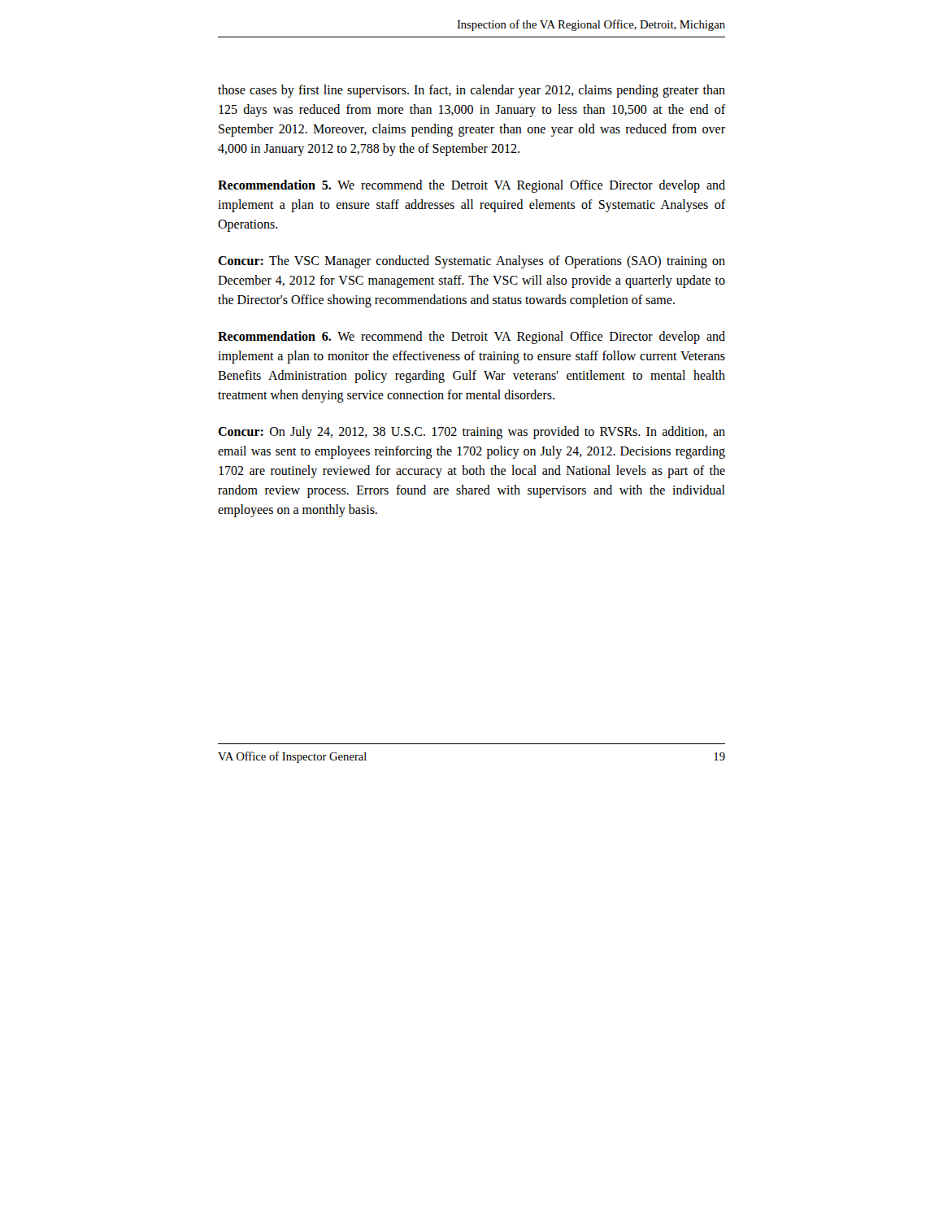Inspection of the VA Regional Office, Detroit, Michigan
those cases by first line supervisors. In fact, in calendar year 2012, claims pending greater than 125 days was reduced from more than 13,000 in January to less than 10,500 at the end of September 2012. Moreover, claims pending greater than one year old was reduced from over 4,000 in January 2012 to 2,788 by the of September 2012.
Recommendation 5. We recommend the Detroit VA Regional Office Director develop and implement a plan to ensure staff addresses all required elements of Systematic Analyses of Operations.
Concur: The VSC Manager conducted Systematic Analyses of Operations (SAO) training on December 4, 2012 for VSC management staff. The VSC will also provide a quarterly update to the Director's Office showing recommendations and status towards completion of same.
Recommendation 6. We recommend the Detroit VA Regional Office Director develop and implement a plan to monitor the effectiveness of training to ensure staff follow current Veterans Benefits Administration policy regarding Gulf War veterans' entitlement to mental health treatment when denying service connection for mental disorders.
Concur: On July 24, 2012, 38 U.S.C. 1702 training was provided to RVSRs. In addition, an email was sent to employees reinforcing the 1702 policy on July 24, 2012. Decisions regarding 1702 are routinely reviewed for accuracy at both the local and National levels as part of the random review process. Errors found are shared with supervisors and with the individual employees on a monthly basis.
VA Office of Inspector General
19